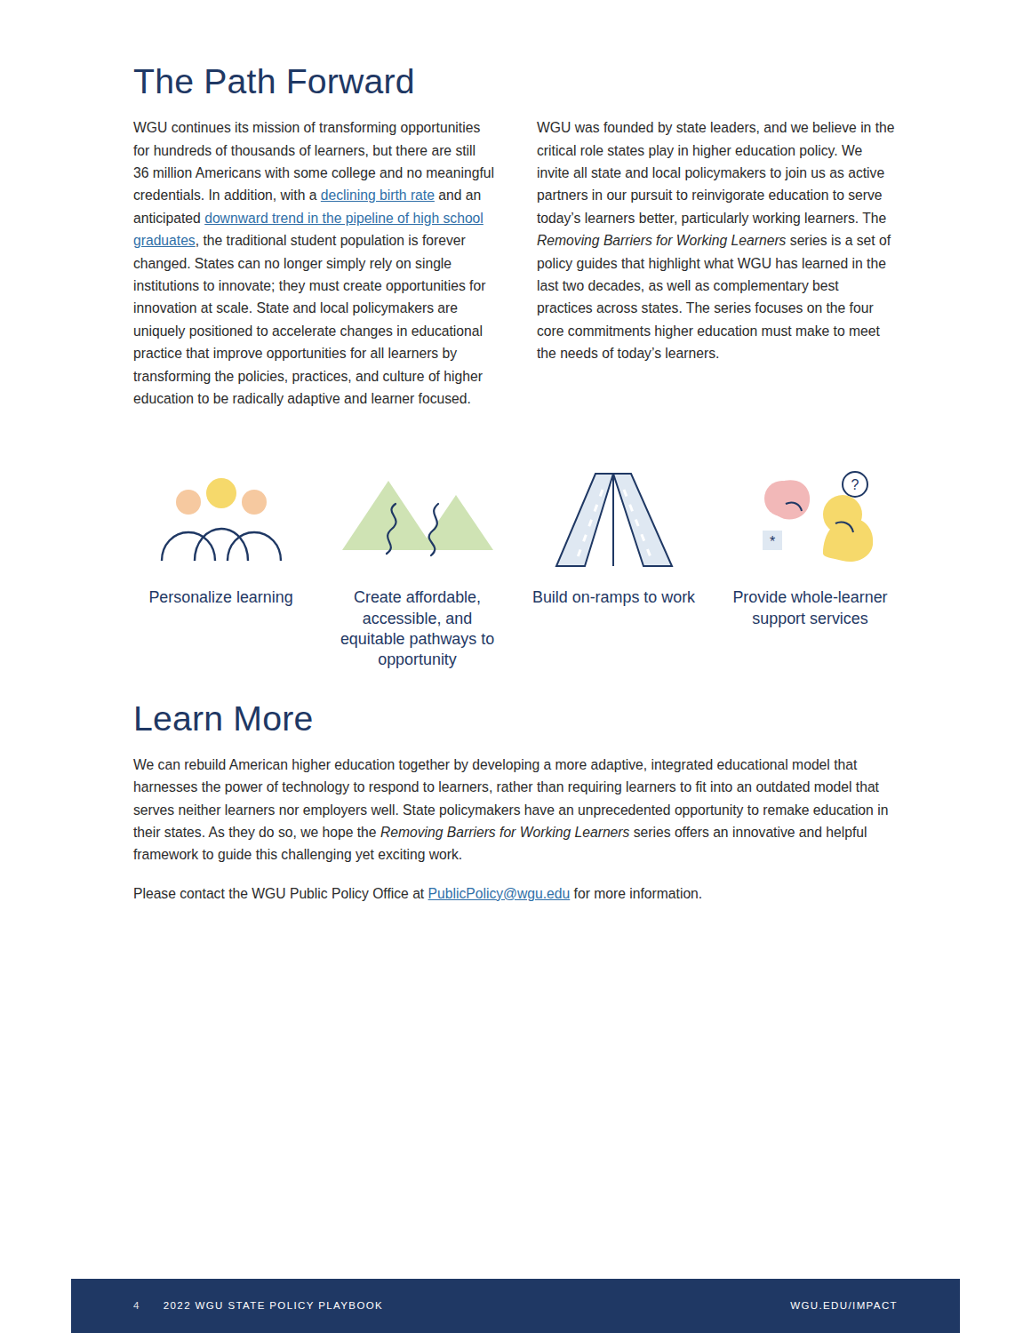The Path Forward
WGU continues its mission of transforming opportunities for hundreds of thousands of learners, but there are still 36 million Americans with some college and no meaningful credentials. In addition, with a declining birth rate and an anticipated downward trend in the pipeline of high school graduates, the traditional student population is forever changed. States can no longer simply rely on single institutions to innovate; they must create opportunities for innovation at scale. State and local policymakers are uniquely positioned to accelerate changes in educational practice that improve opportunities for all learners by transforming the policies, practices, and culture of higher education to be radically adaptive and learner focused.
WGU was founded by state leaders, and we believe in the critical role states play in higher education policy. We invite all state and local policymakers to join us as active partners in our pursuit to reinvigorate education to serve today’s learners better, particularly working learners. The Removing Barriers for Working Learners series is a set of policy guides that highlight what WGU has learned in the last two decades, as well as complementary best practices across states. The series focuses on the four core commitments higher education must make to meet the needs of today’s learners.
Personalize learning
Create affordable, accessible, and equitable pathways to opportunity
Build on-ramps to work
? *
Provide whole-learner support services
Learn More
We can rebuild American higher education together by developing a more adaptive, integrated educational model that harnesses the power of technology to respond to learners, rather than requiring learners to fit into an outdated model that serves neither learners nor employers well. State policymakers have an unprecedented opportunity to remake education in their states. As they do so, we hope the Removing Barriers for Working Learners series offers an innovative and helpful framework to guide this challenging yet exciting work.
Please contact the WGU Public Policy Office at PublicPolicy@wgu.edu for more information.
4 2022 WGU State Policy Playbook
WGU.EDU/IMPACT